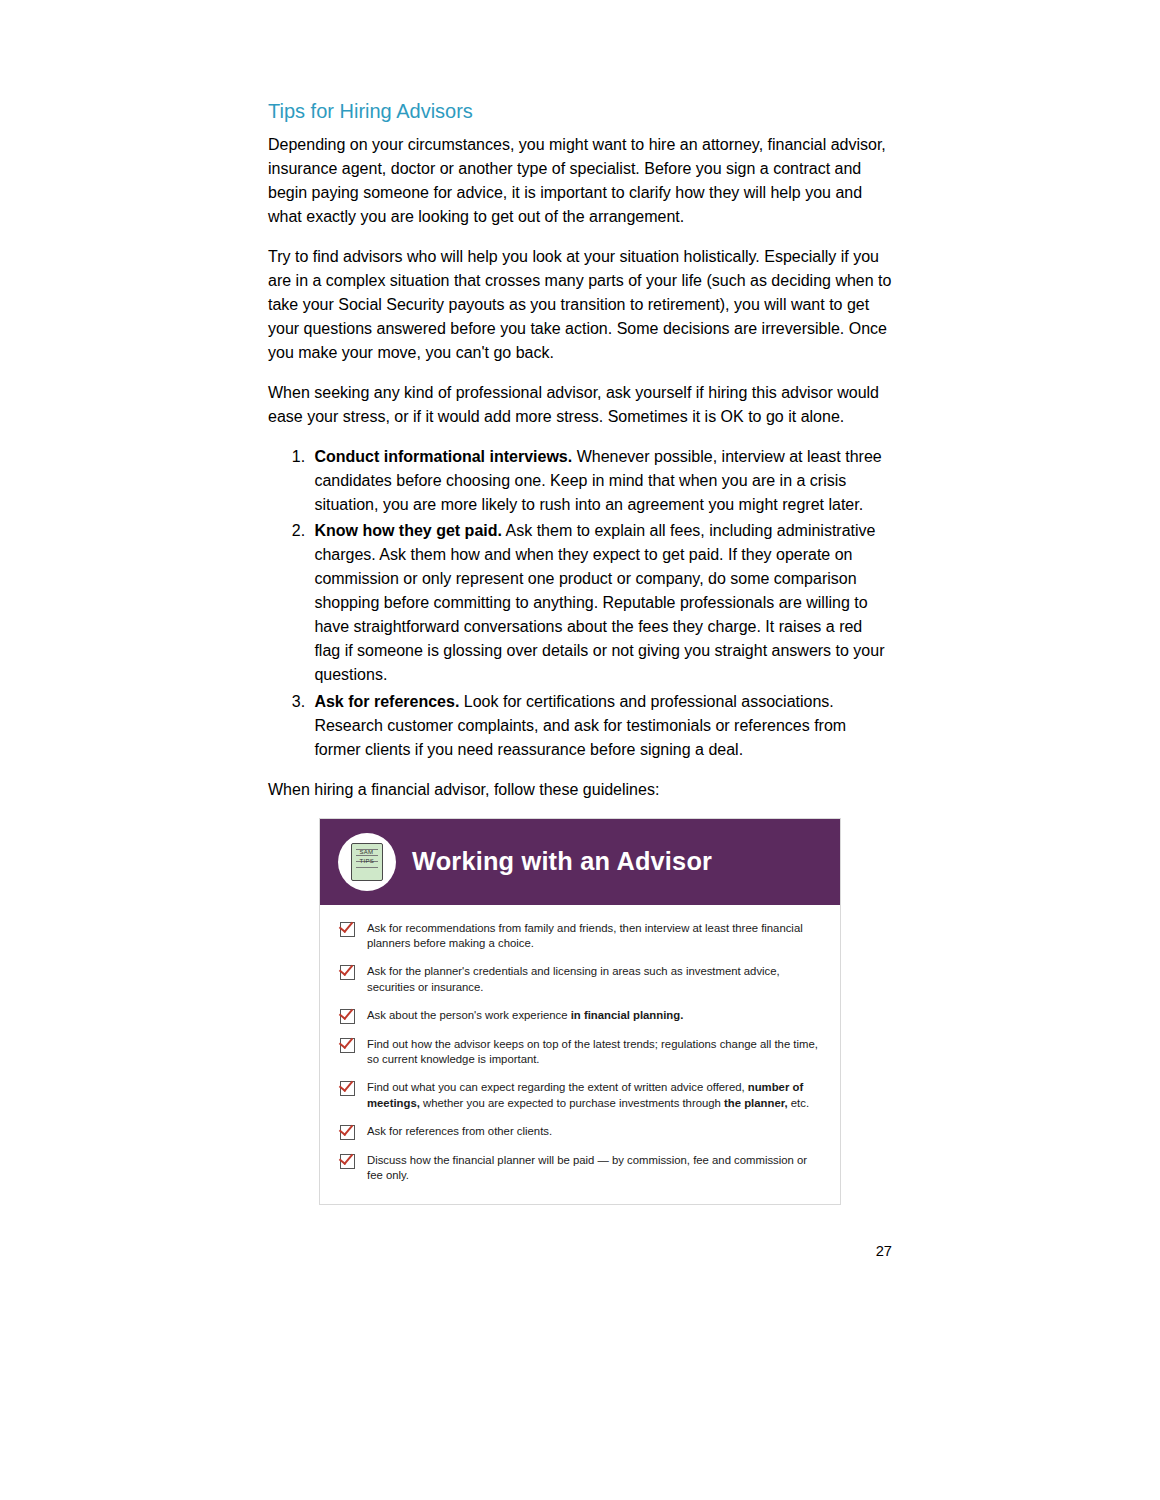Tips for Hiring Advisors
Depending on your circumstances, you might want to hire an attorney, financial advisor, insurance agent, doctor or another type of specialist. Before you sign a contract and begin paying someone for advice, it is important to clarify how they will help you and what exactly you are looking to get out of the arrangement.
Try to find advisors who will help you look at your situation holistically. Especially if you are in a complex situation that crosses many parts of your life (such as deciding when to take your Social Security payouts as you transition to retirement), you will want to get your questions answered before you take action. Some decisions are irreversible. Once you make your move, you can't go back.
When seeking any kind of professional advisor, ask yourself if hiring this advisor would ease your stress, or if it would add more stress. Sometimes it is OK to go it alone.
Conduct informational interviews. Whenever possible, interview at least three candidates before choosing one. Keep in mind that when you are in a crisis situation, you are more likely to rush into an agreement you might regret later.
Know how they get paid. Ask them to explain all fees, including administrative charges. Ask them how and when they expect to get paid. If they operate on commission or only represent one product or company, do some comparison shopping before committing to anything. Reputable professionals are willing to have straightforward conversations about the fees they charge. It raises a red flag if someone is glossing over details or not giving you straight answers to your questions.
Ask for references. Look for certifications and professional associations. Research customer complaints, and ask for testimonials or references from former clients if you need reassurance before signing a deal.
When hiring a financial advisor, follow these guidelines:
SAM TIPS
Working with an Advisor
Ask for recommendations from family and friends, then interview at least three financial planners before making a choice.
Ask for the planner's credentials and licensing in areas such as investment advice, securities or insurance.
Ask about the person's work experience in financial planning.
Find out how the advisor keeps on top of the latest trends; regulations change all the time, so current knowledge is important.
Find out what you can expect regarding the extent of written advice offered, number of meetings, whether you are expected to purchase investments through the planner, etc.
Ask for references from other clients.
Discuss how the financial planner will be paid — by commission, fee and commission or fee only.
27